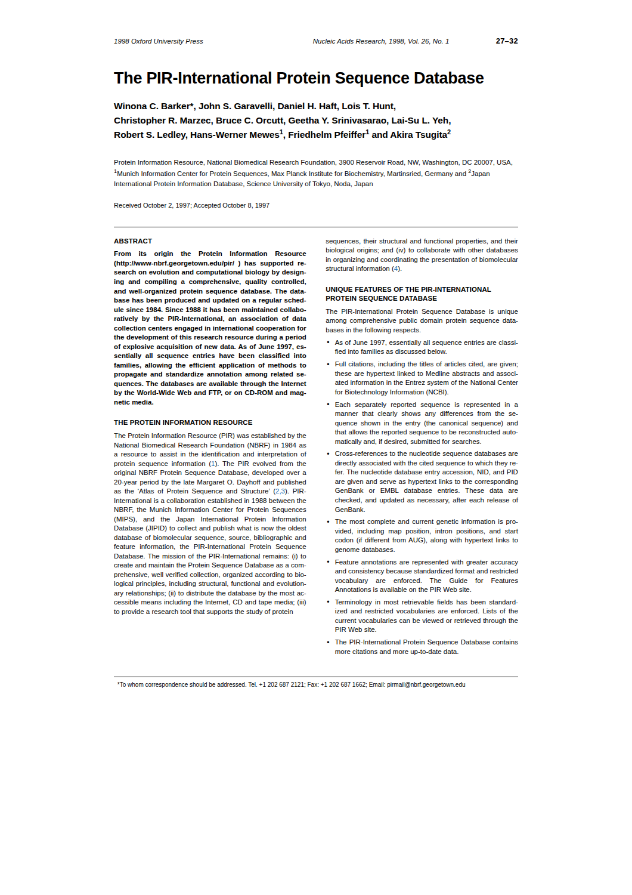1998 Oxford University Press
Nucleic Acids Research, 1998, Vol. 26, No. 1
27–32
The PIR-International Protein Sequence Database
Winona C. Barker*, John S. Garavelli, Daniel H. Haft, Lois T. Hunt,
Christopher R. Marzec, Bruce C. Orcutt, Geetha Y. Srinivasarao, Lai-Su L. Yeh,
Robert S. Ledley, Hans-Werner Mewes1, Friedhelm Pfeiffer1 and Akira Tsugita2
Protein Information Resource, National Biomedical Research Foundation, 3900 Reservoir Road, NW, Washington, DC 20007, USA, 1Munich Information Center for Protein Sequences, Max Planck Institute for Biochemistry, Martinsried, Germany and 2Japan International Protein Information Database, Science University of Tokyo, Noda, Japan
Received October 2, 1997; Accepted October 8, 1997
Abstract
From its origin the Protein Information Resource (http://www-nbrf.georgetown.edu/pir/ ) has supported research on evolution and computational biology by designing and compiling a comprehensive, quality controlled, and well-organized protein sequence database. The database has been produced and updated on a regular schedule since 1984. Since 1988 it has been maintained collaboratively by the PIR-International, an association of data collection centers engaged in international cooperation for the development of this research resource during a period of explosive acquisition of new data. As of June 1997, essentially all sequence entries have been classified into families, allowing the efficient application of methods to propagate and standardize annotation among related sequences. The databases are available through the Internet by the World-Wide Web and FTP, or on CD-ROM and magnetic media.
The Protein Information Resource
The Protein Information Resource (PIR) was established by the National Biomedical Research Foundation (NBRF) in 1984 as a resource to assist in the identification and interpretation of protein sequence information (1). The PIR evolved from the original NBRF Protein Sequence Database, developed over a 20-year period by the late Margaret O. Dayhoff and published as the ‘Atlas of Protein Sequence and Structure’ (2,3). PIR-International is a collaboration established in 1988 between the NBRF, the Munich Information Center for Protein Sequences (MIPS), and the Japan International Protein Information Database (JIPID) to collect and publish what is now the oldest database of biomolecular sequence, source, bibliographic and feature information, the PIR-International Protein Sequence Database. The mission of the PIR-International remains: (i) to create and maintain the Protein Sequence Database as a comprehensive, well verified collection, organized according to biological principles, including structural, functional and evolutionary relationships; (ii) to distribute the database by the most accessible means including the Internet, CD and tape media; (iii) to provide a research tool that supports the study of protein
sequences, their structural and functional properties, and their biological origins; and (iv) to collaborate with other databases in organizing and coordinating the presentation of biomolecular structural information (4).
Unique features of the PIR-International Protein Sequence Database
The PIR-International Protein Sequence Database is unique among comprehensive public domain protein sequence databases in the following respects.
As of June 1997, essentially all sequence entries are classified into families as discussed below.
Full citations, including the titles of articles cited, are given; these are hypertext linked to Medline abstracts and associated information in the Entrez system of the National Center for Biotechnology Information (NCBI).
Each separately reported sequence is represented in a manner that clearly shows any differences from the sequence shown in the entry (the canonical sequence) and that allows the reported sequence to be reconstructed automatically and, if desired, submitted for searches.
Cross-references to the nucleotide sequence databases are directly associated with the cited sequence to which they refer. The nucleotide database entry accession, NID, and PID are given and serve as hypertext links to the corresponding GenBank or EMBL database entries. These data are checked, and updated as necessary, after each release of GenBank.
The most complete and current genetic information is provided, including map position, intron positions, and start codon (if different from AUG), along with hypertext links to genome databases.
Feature annotations are represented with greater accuracy and consistency because standardized format and restricted vocabulary are enforced. The Guide for Features Annotations is available on the PIR Web site.
Terminology in most retrievable fields has been standardized and restricted vocabularies are enforced. Lists of the current vocabularies can be viewed or retrieved through the PIR Web site.
The PIR-International Protein Sequence Database contains more citations and more up-to-date data.
*To whom correspondence should be addressed. Tel. +1 202 687 2121; Fax: +1 202 687 1662; Email: pirmail@nbrf.georgetown.edu